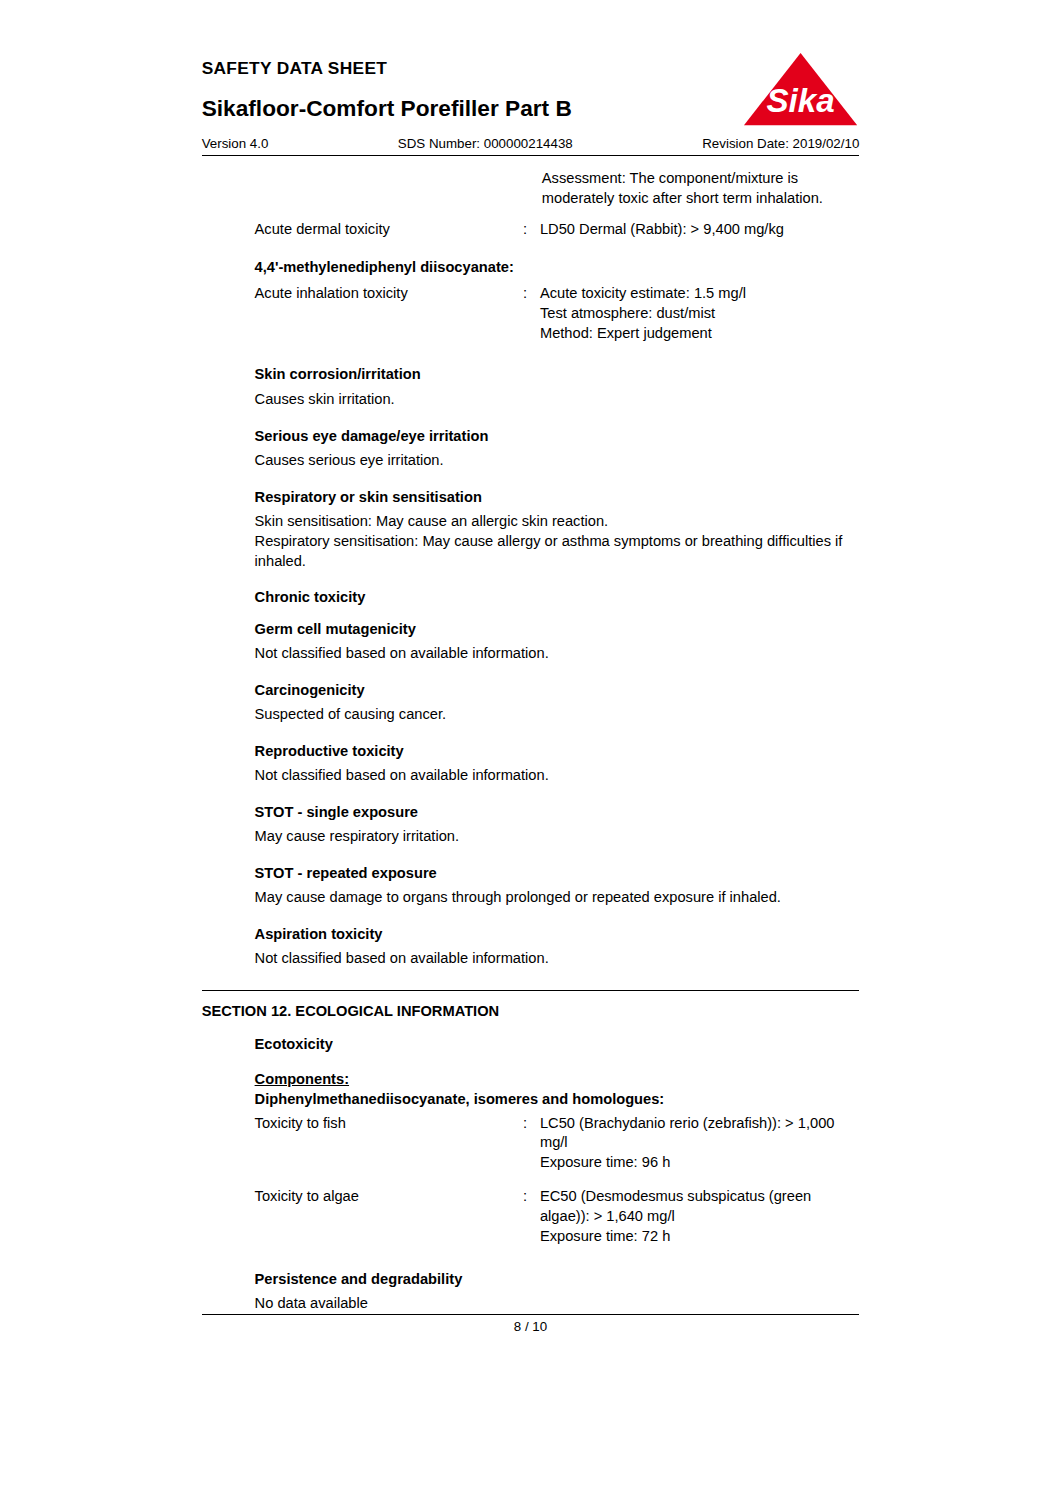Sika R
SAFETY DATA SHEET
Sikafloor-Comfort Porefiller Part B
Version 4.0 SDS Number: 000000214438 Revision Date: 2019/02/10
Assessment: The component/mixture is moderately toxic after short term inhalation.
| Acute dermal toxicity | : | LD50 Dermal (Rabbit): > 9,400 mg/kg |
4,4'-methylenediphenyl diisocyanate:
| Acute inhalation toxicity | : | Acute toxicity estimate: 1.5 mg/l Test atmosphere: dust/mist Method: Expert judgement |
Skin corrosion/irritation
Causes skin irritation.
Serious eye damage/eye irritation
Causes serious eye irritation.
Respiratory or skin sensitisation
Skin sensitisation: May cause an allergic skin reaction.
Respiratory sensitisation: May cause allergy or asthma symptoms or breathing difficulties if inhaled.
Chronic toxicity
Germ cell mutagenicity
Not classified based on available information.
Carcinogenicity
Suspected of causing cancer.
Reproductive toxicity
Not classified based on available information.
STOT - single exposure
May cause respiratory irritation.
STOT - repeated exposure
May cause damage to organs through prolonged or repeated exposure if inhaled.
Aspiration toxicity
Not classified based on available information.
SECTION 12. ECOLOGICAL INFORMATION
Ecotoxicity
Components:
Diphenylmethanediisocyanate, isomeres and homologues:
| Toxicity to fish | : | LC50 (Brachydanio rerio (zebrafish)): > 1,000 mg/l Exposure time: 96 h |
| Toxicity to algae | : | EC50 (Desmodesmus subspicatus (green algae)): > 1,640 mg/l Exposure time: 72 h |
Persistence and degradability
No data available
8 / 10